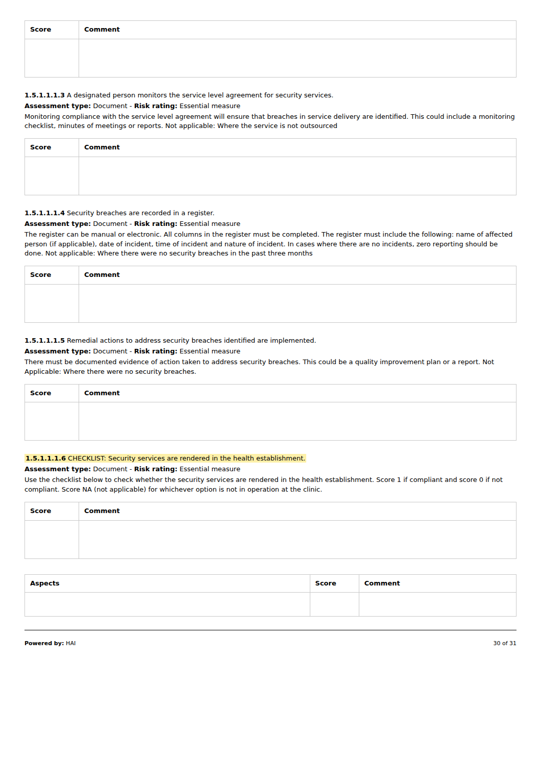| Score | Comment |
| --- | --- |
1.5.1.1.1.3 A designated person monitors the service level agreement for security services.
Assessment type: Document - Risk rating: Essential measure
Monitoring compliance with the service level agreement will ensure that breaches in service delivery are identified. This could include a monitoring checklist, minutes of meetings or reports. Not applicable: Where the service is not outsourced
| Score | Comment |
| --- | --- |
1.5.1.1.1.4 Security breaches are recorded in a register.
Assessment type: Document - Risk rating: Essential measure
The register can be manual or electronic. All columns in the register must be completed. The register must include the following: name of affected person (if applicable), date of incident, time of incident and nature of incident. In cases where there are no incidents, zero reporting should be done. Not applicable: Where there were no security breaches in the past three months
| Score | Comment |
| --- | --- |
1.5.1.1.1.5 Remedial actions to address security breaches identified are implemented.
Assessment type: Document - Risk rating: Essential measure
There must be documented evidence of action taken to address security breaches. This could be a quality improvement plan or a report. Not Applicable: Where there were no security breaches.
| Score | Comment |
| --- | --- |
1.5.1.1.1.6 CHECKLIST: Security services are rendered in the health establishment.
Assessment type: Document - Risk rating: Essential measure
Use the checklist below to check whether the security services are rendered in the health establishment. Score 1 if compliant and score 0 if not compliant. Score NA (not applicable) for whichever option is not in operation at the clinic.
| Score | Comment |
| --- | --- |
| Aspects | Score | Comment |
| --- | --- | --- |
Powered by: HAI
30 of 31